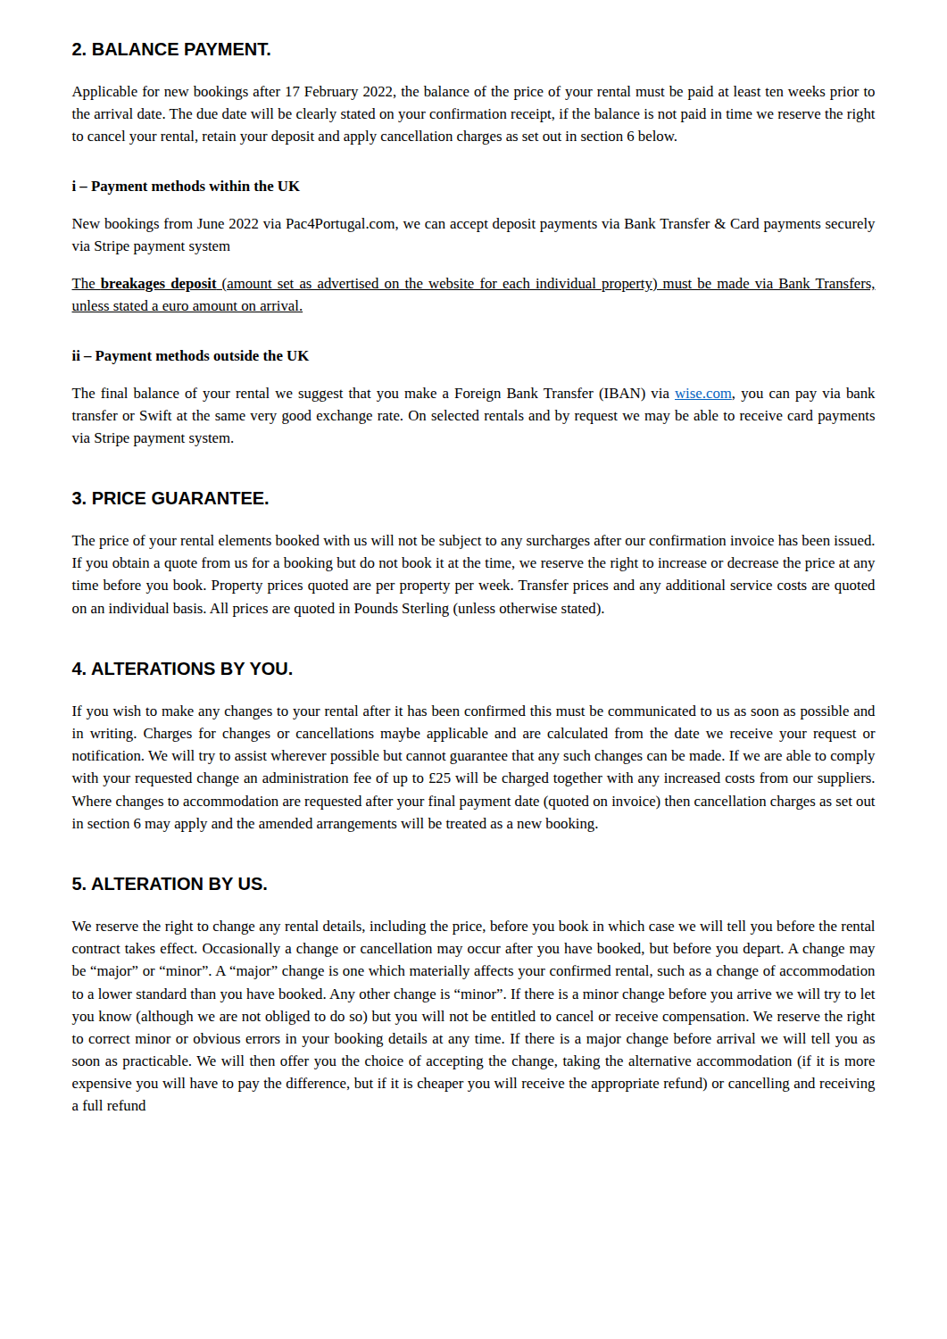2. BALANCE PAYMENT.
Applicable for new bookings after 17 February 2022, the balance of the price of your rental must be paid at least ten weeks prior to the arrival date. The due date will be clearly stated on your confirmation receipt, if the balance is not paid in time we reserve the right to cancel your rental, retain your deposit and apply cancellation charges as set out in section 6 below.
i – Payment methods within the UK
New bookings from June 2022 via Pac4Portugal.com, we can accept deposit payments via Bank Transfer & Card payments securely via Stripe payment system
The breakages deposit (amount set as advertised on the website for each individual property) must be made via Bank Transfers, unless stated a euro amount on arrival.
ii – Payment methods outside the UK
The final balance of your rental we suggest that you make a Foreign Bank Transfer (IBAN) via wise.com, you can pay via bank transfer or Swift at the same very good exchange rate. On selected rentals and by request we may be able to receive card payments via Stripe payment system.
3. PRICE GUARANTEE.
The price of your rental elements booked with us will not be subject to any surcharges after our confirmation invoice has been issued. If you obtain a quote from us for a booking but do not book it at the time, we reserve the right to increase or decrease the price at any time before you book. Property prices quoted are per property per week. Transfer prices and any additional service costs are quoted on an individual basis. All prices are quoted in Pounds Sterling (unless otherwise stated).
4. ALTERATIONS BY YOU.
If you wish to make any changes to your rental after it has been confirmed this must be communicated to us as soon as possible and in writing. Charges for changes or cancellations maybe applicable and are calculated from the date we receive your request or notification. We will try to assist wherever possible but cannot guarantee that any such changes can be made. If we are able to comply with your requested change an administration fee of up to £25 will be charged together with any increased costs from our suppliers. Where changes to accommodation are requested after your final payment date (quoted on invoice) then cancellation charges as set out in section 6 may apply and the amended arrangements will be treated as a new booking.
5. ALTERATION BY US.
We reserve the right to change any rental details, including the price, before you book in which case we will tell you before the rental contract takes effect. Occasionally a change or cancellation may occur after you have booked, but before you depart. A change may be “major” or “minor”. A “major” change is one which materially affects your confirmed rental, such as a change of accommodation to a lower standard than you have booked. Any other change is “minor”. If there is a minor change before you arrive we will try to let you know (although we are not obliged to do so) but you will not be entitled to cancel or receive compensation. We reserve the right to correct minor or obvious errors in your booking details at any time. If there is a major change before arrival we will tell you as soon as practicable. We will then offer you the choice of accepting the change, taking the alternative accommodation (if it is more expensive you will have to pay the difference, but if it is cheaper you will receive the appropriate refund) or cancelling and receiving a full refund